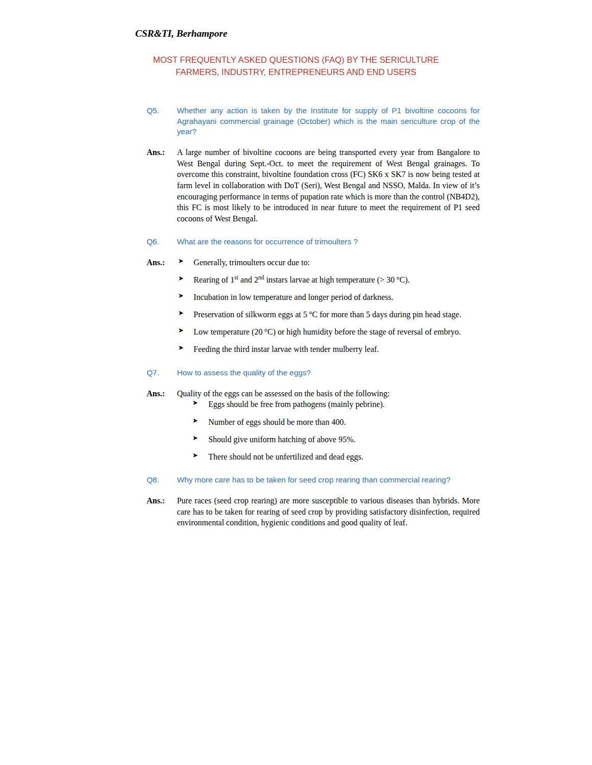CSR&TI, Berhampore
MOST FREQUENTLY ASKED QUESTIONS (FAQ) BY THE SERICULTURE
FARMERS, INDUSTRY, ENTREPRENEURS AND END USERS
| Q5. | Whether any action is taken by the Institute for supply of P1 bivoltine cocoons for Agrahayani commercial grainage (October) which is the main sericulture crop of the year? |
| Ans.: | A large number of bivoltine cocoons are being transported every year from Bangalore to West Bengal during Sept.-Oct. to meet the requirement of West Bengal grainages. To overcome this constraint, bivoltine foundation cross (FC) SK6 x SK7 is now being tested at farm level in collaboration with DoT (Seri), West Bengal and NSSO, Malda. In view of it’s encouraging performance in terms of pupation rate which is more than the control (NB4D2), this FC is most likely to be introduced in near future to meet the requirement of P1 seed cocoons of West Bengal. |
| Q6. | What are the reasons for occurrence of trimoulters ? |
| Ans.: | Generally, trimoulters occur due to: Rearing of 1 st and 2 nd instars larvae at high temperature (> 30 °C). Incubation in low temperature and longer period of darkness. Preservation of silkworm eggs at 5 °C for more than 5 days during pin head stage. Low temperature (20 °C) or high humidity before the stage of reversal of embryo. Feeding the third instar larvae with tender mulberry leaf. |
| Q7. | How to assess the quality of the eggs? |
| Ans.: | Quality of the eggs can be assessed on the basis of the following: Eggs should be free from pathogens (mainly pebrine). Number of eggs should be more than 400. Should give uniform hatching of above 95%. There should not be unfertilized and dead eggs. |
| Q8. | Why more care has to be taken for seed crop rearing than commercial rearing? |
| Ans.: | Pure races (seed crop rearing) are more susceptible to various diseases than hybrids. More care has to be taken for rearing of seed crop by providing satisfactory disinfection, required environmental condition, hygienic conditions and good quality of leaf. |